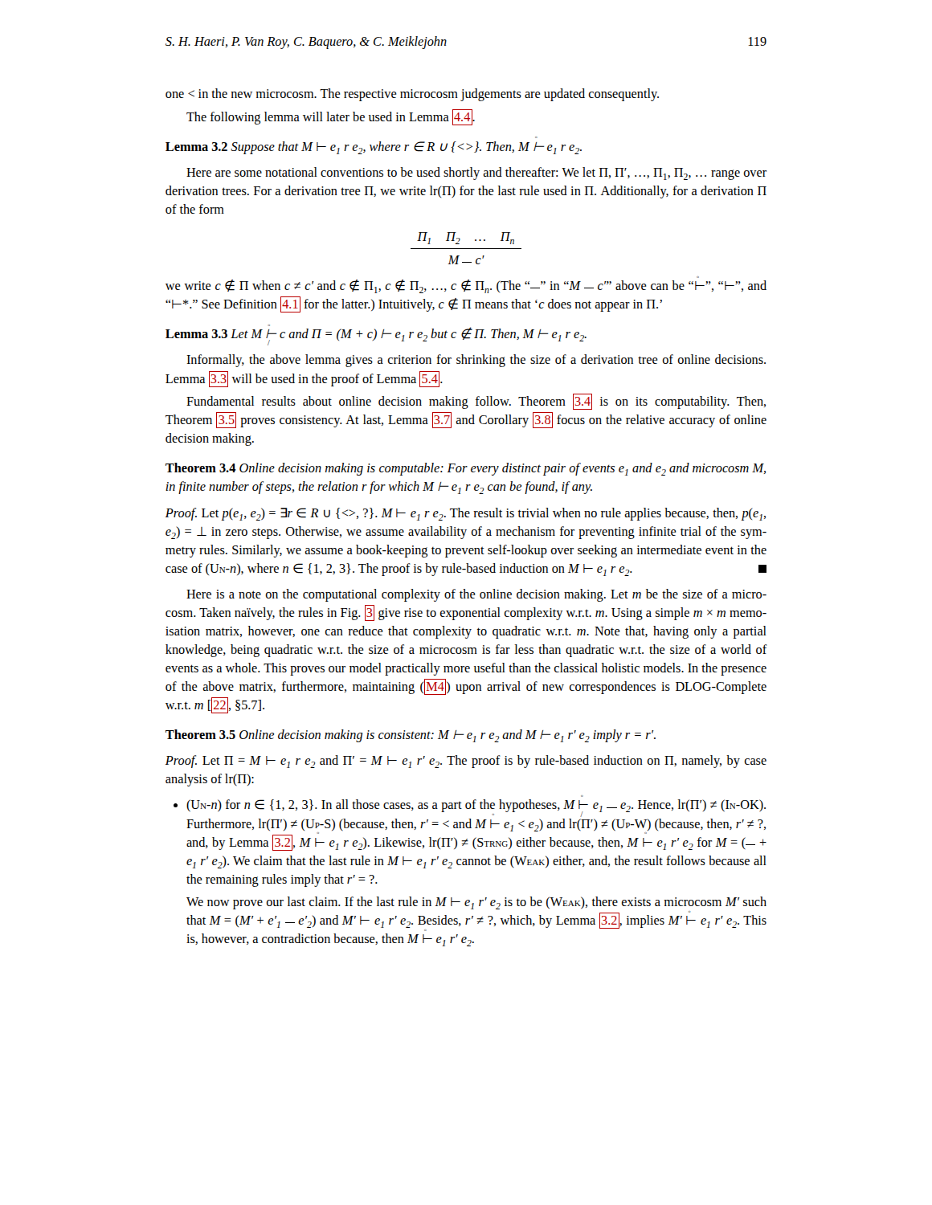S. H. Haeri, P. Van Roy, C. Baquero, & C. Meiklejohn 119
one < in the new microcosm. The respective microcosm judgements are updated consequently.
The following lemma will later be used in Lemma 4.4.
Lemma 3.2 Suppose that M ⊢ e1 r e2, where r ∈ R ∪ {<>}. Then, M ◦⊢ e1 r e2.
Here are some notational conventions to be used shortly and thereafter: We let Π, Π′, …, Π1, Π2, … range over derivation trees. For a derivation tree Π, we write lr(Π) for the last rule used in Π. Additionally, for a derivation Π of the form
| Π 1 | Π 2 | … | Π n |
| M c′ |
we write c ∉ Π when c ≠ c′ and c ∉ Π1, c ∉ Π2, …, c ∉ Πn. (The “ ” in “M c′” above can be “◦⊢”, “⊢”, and “⊢*.” See Definition 4.1 for the latter.) Intuitively, c ∉ Π means that ‘c does not appear in Π.’
Lemma 3.3 Let M ◦/⊢ c and Π = (M + c) ⊢ e1 r e2 but c ∉ Π. Then, M ⊢ e1 r e2.
Informally, the above lemma gives a criterion for shrinking the size of a derivation tree of online decisions. Lemma 3.3 will be used in the proof of Lemma 5.4.
Fundamental results about online decision making follow. Theorem 3.4 is on its computability. Then, Theorem 3.5 proves consistency. At last, Lemma 3.7 and Corollary 3.8 focus on the relative accuracy of online decision making.
Theorem 3.4 Online decision making is computable: For every distinct pair of events e1 and e2 and microcosm M, in finite number of steps, the relation r for which M ⊢ e1 r e2 can be found, if any.
Proof. Let p(e1, e2) = ∃r ∈ R ∪ {<>, ?}. M ⊢ e1 r e2. The result is trivial when no rule applies because, then, p(e1, e2) = ⊥ in zero steps. Otherwise, we assume availability of a mechanism for preventing infinite trial of the symmetry rules. Similarly, we assume a book-keeping to prevent self-lookup over seeking an intermediate event in the case of (Un-n), where n ∈ {1, 2, 3}. The proof is by rule-based induction on M ⊢ e1 r e2.
Here is a note on the computational complexity of the online decision making. Let m be the size of a microcosm. Taken naïvely, the rules in Fig. 3 give rise to exponential complexity w.r.t. m. Using a simple m × m memoisation matrix, however, one can reduce that complexity to quadratic w.r.t. m. Note that, having only a partial knowledge, being quadratic w.r.t. the size of a microcosm is far less than quadratic w.r.t. the size of a world of events as a whole. This proves our model practically more useful than the classical holistic models. In the presence of the above matrix, furthermore, maintaining (M4) upon arrival of new correspondences is DLOG-Complete w.r.t. m [22, §5.7].
Theorem 3.5 Online decision making is consistent: M ⊢ e1 r e2 and M ⊢ e1 r′ e2 imply r = r′.
Proof. Let Π = M ⊢ e1 r e2 and Π′ = M ⊢ e1 r′ e2. The proof is by rule-based induction on Π, namely, by case analysis of lr(Π):
(Un-n) for n ∈ {1, 2, 3}. In all those cases, as a part of the hypotheses, M ◦/⊢ e1 e2. Hence, lr(Π′) ≠ (In-OK). Furthermore, lr(Π′) ≠ (Up-S) (because, then, r′ = < and M ◦⊢ e1 < e2) and lr(Π′) ≠ (Up-W) (because, then, r′ ≠ ?, and, by Lemma 3.2, M ◦⊢ e1 r e2). Likewise, lr(Π′) ≠ (Strng) either because, then, M ◦⊢ e1 r′ e2 for M = ( + e1 r′ e2). We claim that the last rule in M ⊢ e1 r′ e2 cannot be (Weak) either, and, the result follows because all the remaining rules imply that r′ = ?.
We now prove our last claim. If the last rule in M ⊢ e1 r′ e2 is to be (Weak), there exists a microcosm M′ such that M = (M′ + e′1 e′2) and M′ ⊢ e1 r′ e2. Besides, r′ ≠ ?, which, by Lemma 3.2, implies M′ ◦⊢ e1 r′ e2. This is, however, a contradiction because, then M ◦⊢ e1 r′ e2.